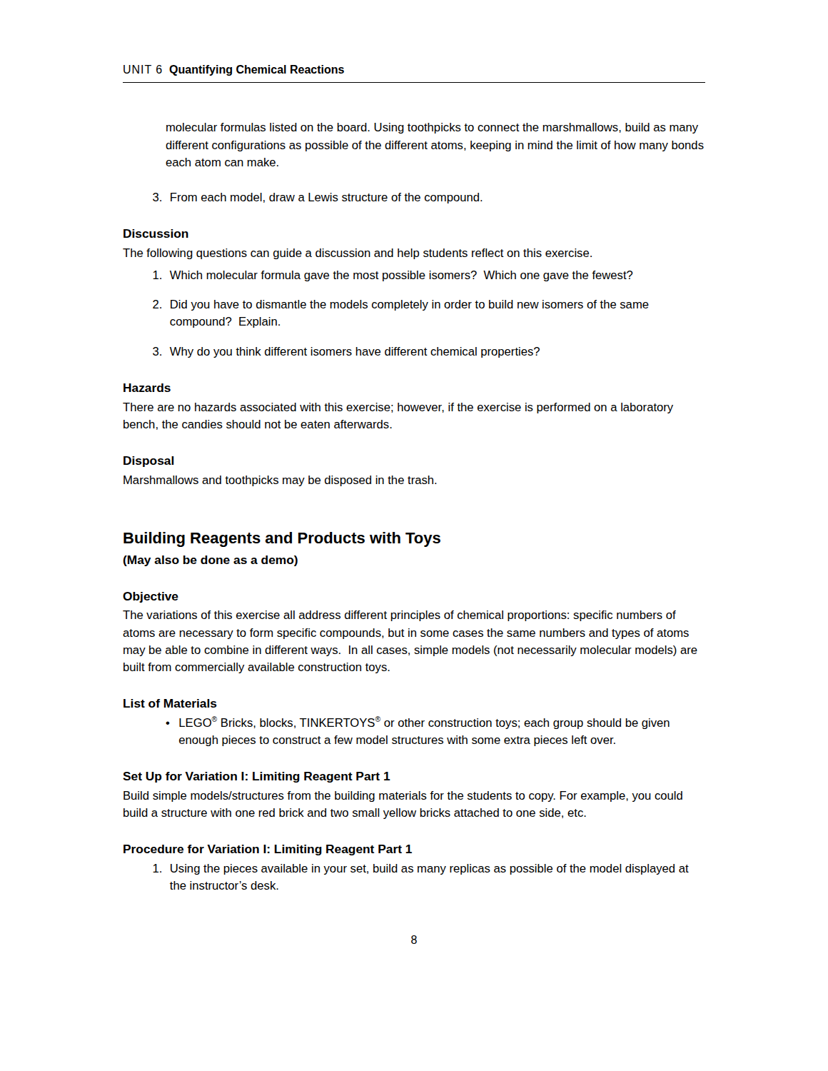UNIT 6 Quantifying Chemical Reactions
molecular formulas listed on the board. Using toothpicks to connect the marshmallows, build as many different configurations as possible of the different atoms, keeping in mind the limit of how many bonds each atom can make.
From each model, draw a Lewis structure of the compound.
Discussion
The following questions can guide a discussion and help students reflect on this exercise.
Which molecular formula gave the most possible isomers? Which one gave the fewest?
Did you have to dismantle the models completely in order to build new isomers of the same compound? Explain.
Why do you think different isomers have different chemical properties?
Hazards
There are no hazards associated with this exercise; however, if the exercise is performed on a laboratory bench, the candies should not be eaten afterwards.
Disposal
Marshmallows and toothpicks may be disposed in the trash.
Building Reagents and Products with Toys
(May also be done as a demo)
Objective
The variations of this exercise all address different principles of chemical proportions: specific numbers of atoms are necessary to form specific compounds, but in some cases the same numbers and types of atoms may be able to combine in different ways. In all cases, simple models (not necessarily molecular models) are built from commercially available construction toys.
List of Materials
LEGO® Bricks, blocks, TINKERTOYS® or other construction toys; each group should be given enough pieces to construct a few model structures with some extra pieces left over.
Set Up for Variation I: Limiting Reagent Part 1
Build simple models/structures from the building materials for the students to copy. For example, you could build a structure with one red brick and two small yellow bricks attached to one side, etc.
Procedure for Variation I: Limiting Reagent Part 1
Using the pieces available in your set, build as many replicas as possible of the model displayed at the instructor’s desk.
8